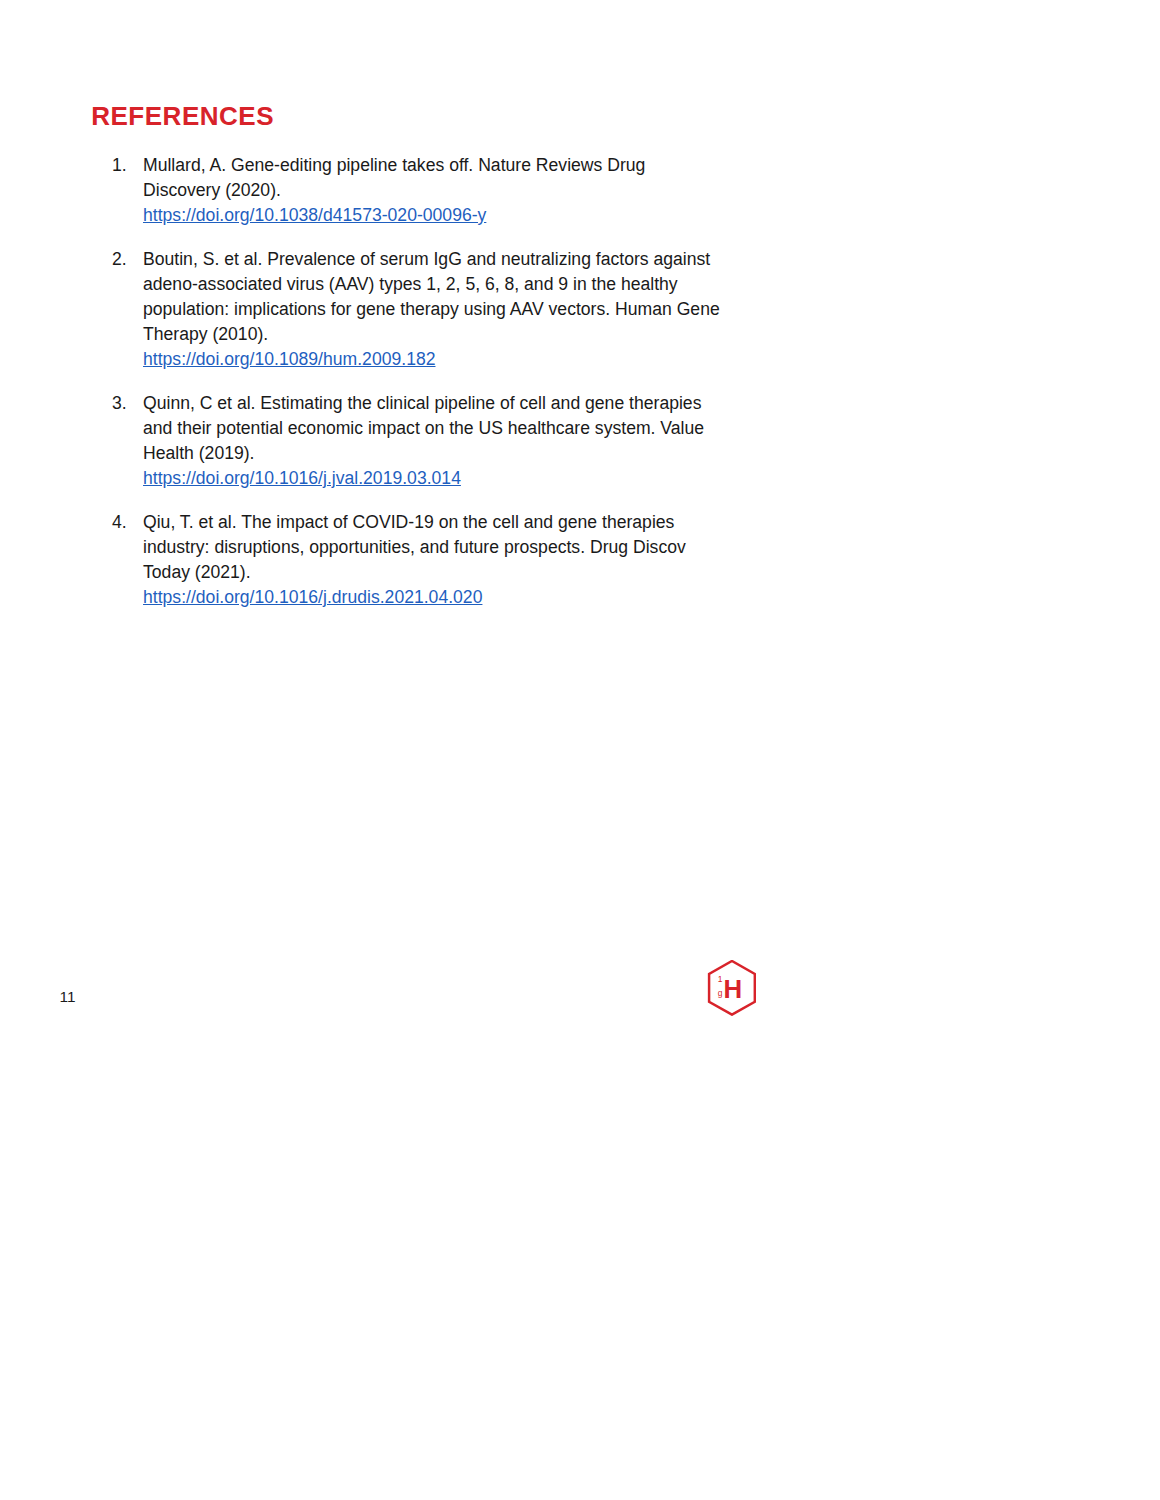References
Mullard, A. Gene-editing pipeline takes off. Nature Reviews Drug Discovery (2020).
https://doi.org/10.1038/d41573-020-00096-y
Boutin, S. et al. Prevalence of serum IgG and neutralizing factors against adeno-associated virus (AAV) types 1, 2, 5, 6, 8, and 9 in the healthy population: implications for gene therapy using AAV vectors. Human Gene Therapy (2010).
https://doi.org/10.1089/hum.2009.182
Quinn, C et al. Estimating the clinical pipeline of cell and gene therapies and their potential economic impact on the US healthcare system. Value Health (2019).
https://doi.org/10.1016/j.jval.2019.03.014
Qiu, T. et al. The impact of COVID-19 on the cell and gene therapies industry: disruptions, opportunities, and future prospects. Drug Discov Today (2021).
https://doi.org/10.1016/j.drudis.2021.04.020
11
H 1 g